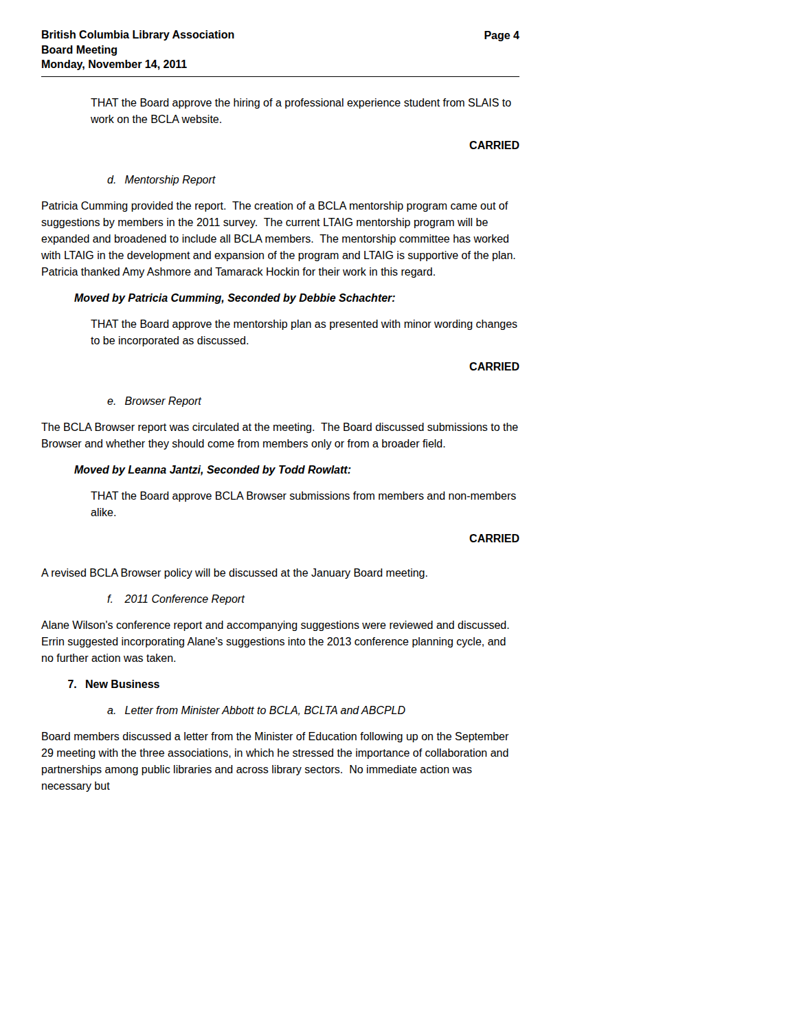British Columbia Library Association
Board Meeting
Monday, November 14, 2011
Page 4
THAT the Board approve the hiring of a professional experience student from SLAIS to work on the BCLA website.
CARRIED
d. Mentorship Report
Patricia Cumming provided the report. The creation of a BCLA mentorship program came out of suggestions by members in the 2011 survey. The current LTAIG mentorship program will be expanded and broadened to include all BCLA members. The mentorship committee has worked with LTAIG in the development and expansion of the program and LTAIG is supportive of the plan. Patricia thanked Amy Ashmore and Tamarack Hockin for their work in this regard.
Moved by Patricia Cumming, Seconded by Debbie Schachter:
THAT the Board approve the mentorship plan as presented with minor wording changes to be incorporated as discussed.
CARRIED
e. Browser Report
The BCLA Browser report was circulated at the meeting. The Board discussed submissions to the Browser and whether they should come from members only or from a broader field.
Moved by Leanna Jantzi, Seconded by Todd Rowlatt:
THAT the Board approve BCLA Browser submissions from members and non-members alike.
CARRIED
A revised BCLA Browser policy will be discussed at the January Board meeting.
f. 2011 Conference Report
Alane Wilson's conference report and accompanying suggestions were reviewed and discussed. Errin suggested incorporating Alane's suggestions into the 2013 conference planning cycle, and no further action was taken.
7. New Business
a. Letter from Minister Abbott to BCLA, BCLTA and ABCPLD
Board members discussed a letter from the Minister of Education following up on the September 29 meeting with the three associations, in which he stressed the importance of collaboration and partnerships among public libraries and across library sectors. No immediate action was necessary but